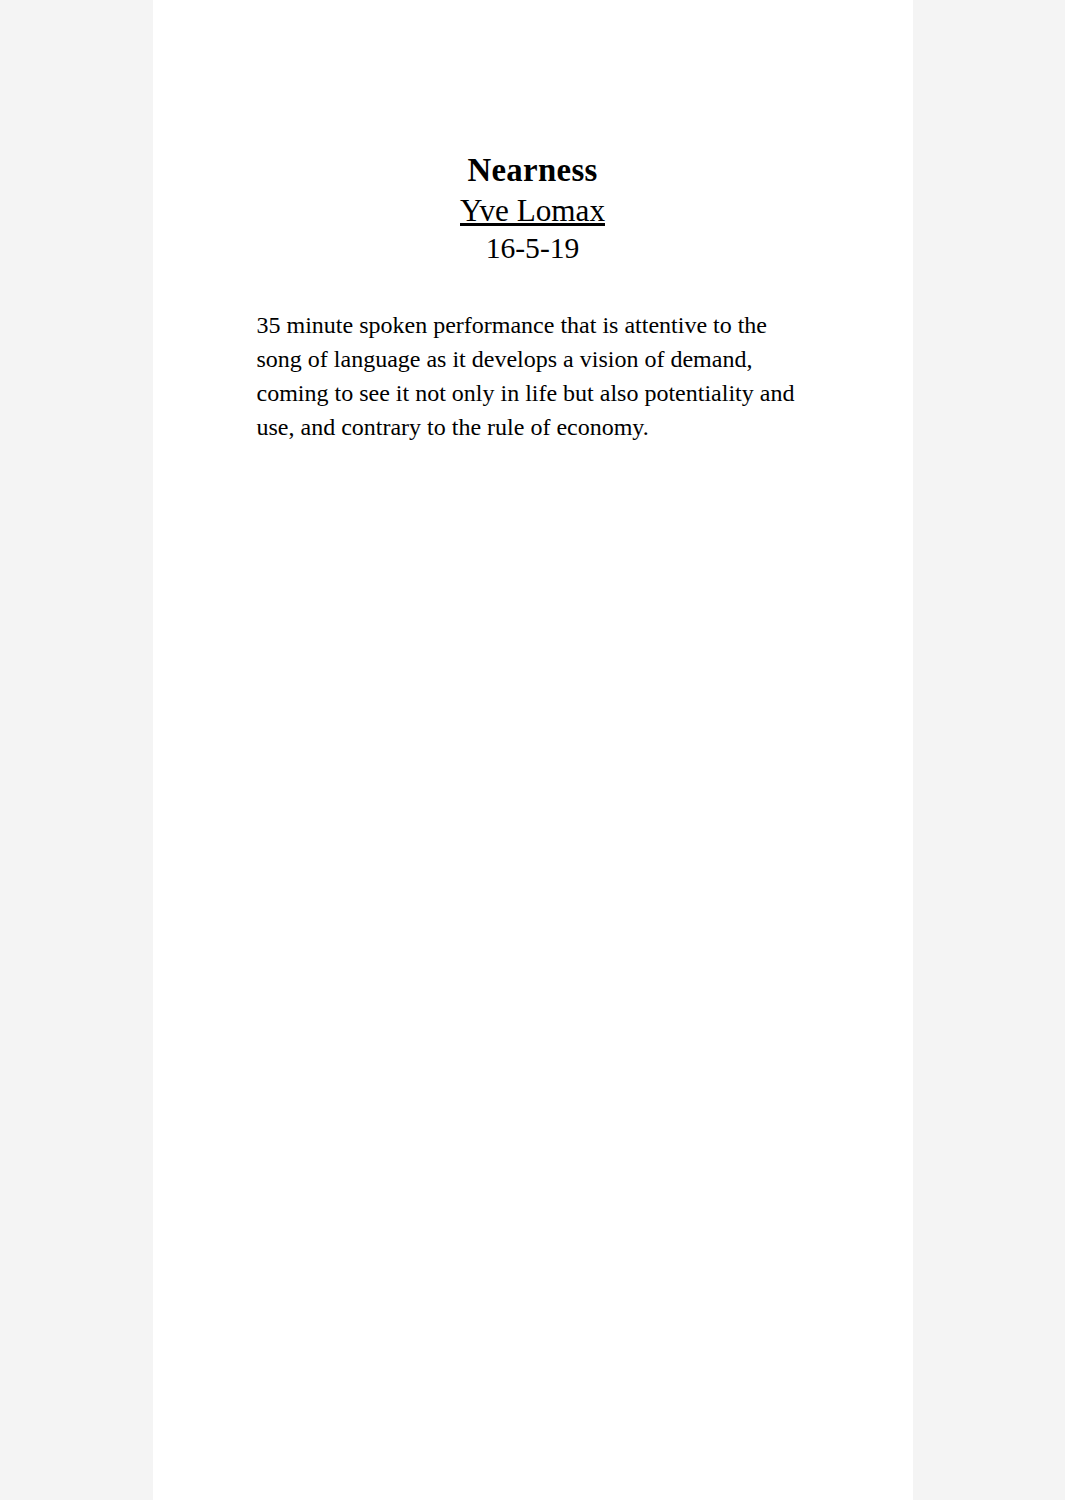Nearness
Yve Lomax
16-5-19
35 minute spoken performance that is attentive to the song of language as it develops a vision of demand, coming to see it not only in life but also potentiality and use, and contrary to the rule of economy.